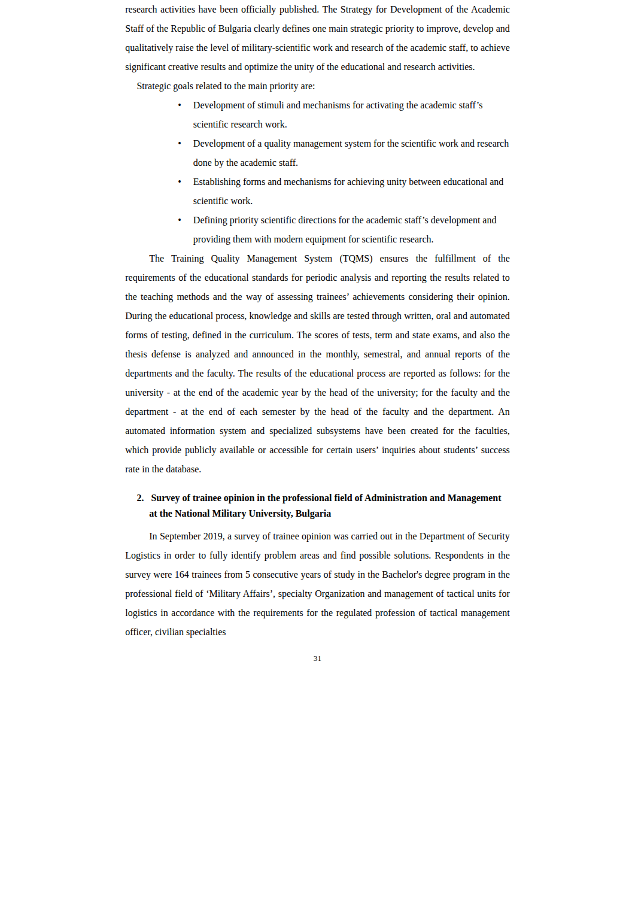research activities have been officially published. The Strategy for Development of the Academic Staff of the Republic of Bulgaria clearly defines one main strategic priority to improve, develop and qualitatively raise the level of military-scientific work and research of the academic staff, to achieve significant creative results and optimize the unity of the educational and research activities.
Strategic goals related to the main priority are:
Development of stimuli and mechanisms for activating the academic staff’s scientific research work.
Development of a quality management system for the scientific work and research done by the academic staff.
Establishing forms and mechanisms for achieving unity between educational and scientific work.
Defining priority scientific directions for the academic staff’s development and providing them with modern equipment for scientific research.
The Training Quality Management System (TQMS) ensures the fulfillment of the requirements of the educational standards for periodic analysis and reporting the results related to the teaching methods and the way of assessing trainees’ achievements considering their opinion. During the educational process, knowledge and skills are tested through written, oral and automated forms of testing, defined in the curriculum. The scores of tests, term and state exams, and also the thesis defense is analyzed and announced in the monthly, semestral, and annual reports of the departments and the faculty. The results of the educational process are reported as follows: for the university - at the end of the academic year by the head of the university; for the faculty and the department - at the end of each semester by the head of the faculty and the department. An automated information system and specialized subsystems have been created for the faculties, which provide publicly available or accessible for certain users’ inquiries about students’ success rate in the database.
2. Survey of trainee opinion in the professional field of Administration and Management at the National Military University, Bulgaria
In September 2019, a survey of trainee opinion was carried out in the Department of Security Logistics in order to fully identify problem areas and find possible solutions. Respondents in the survey were 164 trainees from 5 consecutive years of study in the Bachelor's degree program in the professional field of ‘Military Affairs’, specialty Organization and management of tactical units for logistics in accordance with the requirements for the regulated profession of tactical management officer, civilian specialties
31